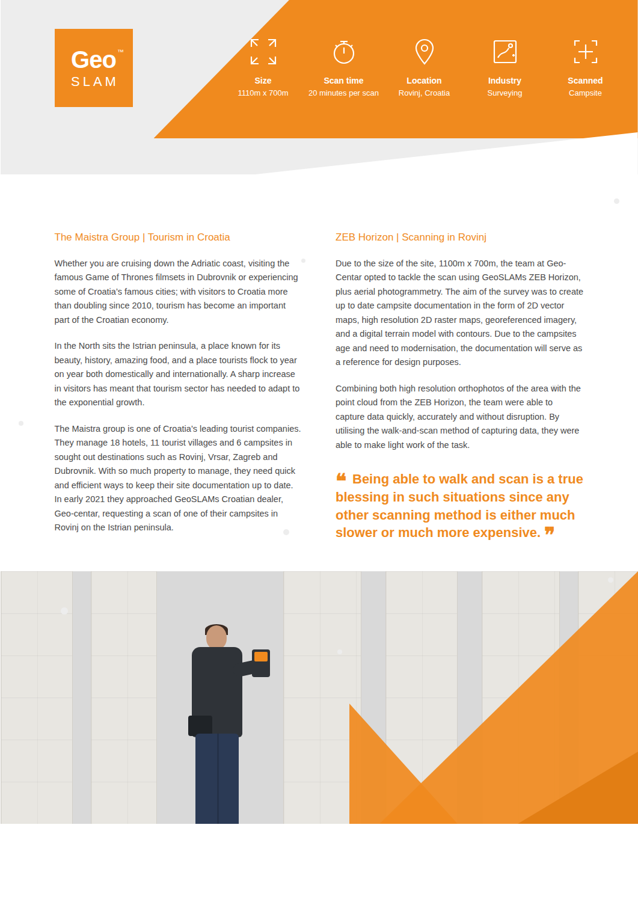Geo™ SLAM
Size
1110m x 700m
Scan time
20 minutes per scan
Location
Rovinj, Croatia
Industry
Surveying
Scanned
Campsite
The Maistra Group | Tourism in Croatia
Whether you are cruising down the Adriatic coast, visiting the famous Game of Thrones filmsets in Dubrovnik or experiencing some of Croatia’s famous cities; with visitors to Croatia more than doubling since 2010, tourism has become an important part of the Croatian economy.
In the North sits the Istrian peninsula, a place known for its beauty, history, amazing food, and a place tourists flock to year on year both domestically and internationally. A sharp increase in visitors has meant that tourism sector has needed to adapt to the exponential growth.
The Maistra group is one of Croatia’s leading tourist companies. They manage 18 hotels, 11 tourist villages and 6 campsites in sought out destinations such as Rovinj, Vrsar, Zagreb and Dubrovnik. With so much property to manage, they need quick and efficient ways to keep their site documentation up to date. In early 2021 they approached GeoSLAMs Croatian dealer, Geo-centar, requesting a scan of one of their campsites in Rovinj on the Istrian peninsula.
ZEB Horizon | Scanning in Rovinj
Due to the size of the site, 1100m x 700m, the team at Geo-Centar opted to tackle the scan using GeoSLAMs ZEB Horizon, plus aerial photogrammetry. The aim of the survey was to create up to date campsite documentation in the form of 2D vector maps, high resolution 2D raster maps, georeferenced imagery, and a digital terrain model with contours. Due to the campsites age and need to modernisation, the documentation will serve as a reference for design purposes.
Combining both high resolution orthophotos of the area with the point cloud from the ZEB Horizon, the team were able to capture data quickly, accurately and without disruption. By utilising the walk-and-scan method of capturing data, they were able to make light work of the task.
❝Being able to walk and scan is a true blessing in such situations since any other scanning method is either much slower or much more expensive.❞